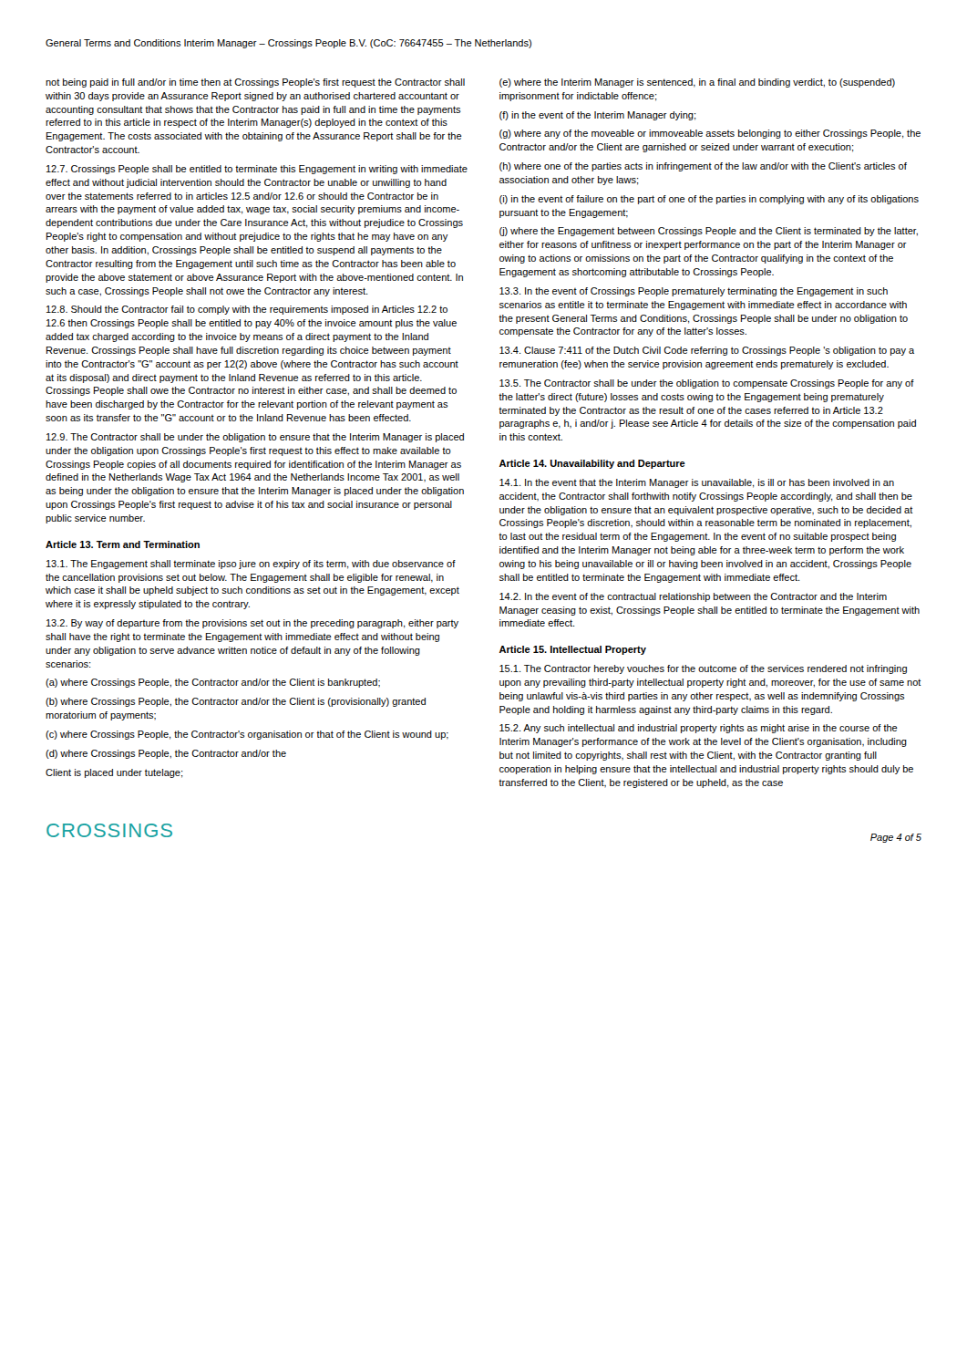General Terms and Conditions Interim Manager – Crossings People B.V. (CoC: 76647455 – The Netherlands)
not being paid in full and/or in time then at Crossings People's first request the Contractor shall within 30 days provide an Assurance Report signed by an authorised chartered accountant or accounting consultant that shows that the Contractor has paid in full and in time the payments referred to in this article in respect of the Interim Manager(s) deployed in the context of this Engagement. The costs associated with the obtaining of the Assurance Report shall be for the Contractor's account.
12.7. Crossings People shall be entitled to terminate this Engagement in writing with immediate effect and without judicial intervention should the Contractor be unable or unwilling to hand over the statements referred to in articles 12.5 and/or 12.6 or should the Contractor be in arrears with the payment of value added tax, wage tax, social security premiums and income-dependent contributions due under the Care Insurance Act, this without prejudice to Crossings People's right to compensation and without prejudice to the rights that he may have on any other basis. In addition, Crossings People shall be entitled to suspend all payments to the Contractor resulting from the Engagement until such time as the Contractor has been able to provide the above statement or above Assurance Report with the above-mentioned content. In such a case, Crossings People shall not owe the Contractor any interest.
12.8. Should the Contractor fail to comply with the requirements imposed in Articles 12.2 to 12.6 then Crossings People shall be entitled to pay 40% of the invoice amount plus the value added tax charged according to the invoice by means of a direct payment to the Inland Revenue. Crossings People shall have full discretion regarding its choice between payment into the Contractor's "G" account as per 12(2) above (where the Contractor has such account at its disposal) and direct payment to the Inland Revenue as referred to in this article. Crossings People shall owe the Contractor no interest in either case, and shall be deemed to have been discharged by the Contractor for the relevant portion of the relevant payment as soon as its transfer to the "G" account or to the Inland Revenue has been effected.
12.9. The Contractor shall be under the obligation to ensure that the Interim Manager is placed under the obligation upon Crossings People's first request to this effect to make available to Crossings People copies of all documents required for identification of the Interim Manager as defined in the Netherlands Wage Tax Act 1964 and the Netherlands Income Tax 2001, as well as being under the obligation to ensure that the Interim Manager is placed under the obligation upon Crossings People's first request to advise it of his tax and social insurance or personal public service number.
Article 13. Term and Termination
13.1. The Engagement shall terminate ipso jure on expiry of its term, with due observance of the cancellation provisions set out below. The Engagement shall be eligible for renewal, in which case it shall be upheld subject to such conditions as set out in the Engagement, except where it is expressly stipulated to the contrary.
13.2. By way of departure from the provisions set out in the preceding paragraph, either party shall have the right to terminate the Engagement with immediate effect and without being under any obligation to serve advance written notice of default in any of the following scenarios:
(a) where Crossings People, the Contractor and/or the Client is bankrupted;
(b) where Crossings People, the Contractor and/or the Client is (provisionally) granted moratorium of payments;
(c) where Crossings People, the Contractor's organisation or that of the Client is wound up;
(d) where Crossings People, the Contractor and/or the
Client is placed under tutelage;
(e) where the Interim Manager is sentenced, in a final and binding verdict, to (suspended) imprisonment for indictable offence;
(f) in the event of the Interim Manager dying;
(g) where any of the moveable or immoveable assets belonging to either Crossings People, the Contractor and/or the Client are garnished or seized under warrant of execution;
(h) where one of the parties acts in infringement of the law and/or with the Client's articles of association and other bye laws;
(i) in the event of failure on the part of one of the parties in complying with any of its obligations pursuant to the Engagement;
(j) where the Engagement between Crossings People and the Client is terminated by the latter, either for reasons of unfitness or inexpert performance on the part of the Interim Manager or owing to actions or omissions on the part of the Contractor qualifying in the context of the Engagement as shortcoming attributable to Crossings People.
13.3. In the event of Crossings People prematurely terminating the Engagement in such scenarios as entitle it to terminate the Engagement with immediate effect in accordance with the present General Terms and Conditions, Crossings People shall be under no obligation to compensate the Contractor for any of the latter's losses.
13.4. Clause 7:411 of the Dutch Civil Code referring to Crossings People 's obligation to pay a remuneration (fee) when the service provision agreement ends prematurely is excluded.
13.5. The Contractor shall be under the obligation to compensate Crossings People for any of the latter's direct (future) losses and costs owing to the Engagement being prematurely terminated by the Contractor as the result of one of the cases referred to in Article 13.2 paragraphs e, h, i and/or j. Please see Article 4 for details of the size of the compensation paid in this context.
Article 14. Unavailability and Departure
14.1. In the event that the Interim Manager is unavailable, is ill or has been involved in an accident, the Contractor shall forthwith notify Crossings People accordingly, and shall then be under the obligation to ensure that an equivalent prospective operative, such to be decided at Crossings People's discretion, should within a reasonable term be nominated in replacement, to last out the residual term of the Engagement. In the event of no suitable prospect being identified and the Interim Manager not being able for a three-week term to perform the work owing to his being unavailable or ill or having been involved in an accident, Crossings People shall be entitled to terminate the Engagement with immediate effect.
14.2. In the event of the contractual relationship between the Contractor and the Interim Manager ceasing to exist, Crossings People shall be entitled to terminate the Engagement with immediate effect.
Article 15. Intellectual Property
15.1. The Contractor hereby vouches for the outcome of the services rendered not infringing upon any prevailing third-party intellectual property right and, moreover, for the use of same not being unlawful vis-à-vis third parties in any other respect, as well as indemnifying Crossings People and holding it harmless against any third-party claims in this regard.
15.2. Any such intellectual and industrial property rights as might arise in the course of the Interim Manager's performance of the work at the level of the Client's organisation, including but not limited to copyrights, shall rest with the Client, with the Contractor granting full cooperation in helping ensure that the intellectual and industrial property rights should duly be transferred to the Client, be registered or be upheld, as the case
CROSSINGS
Page 4 of 5